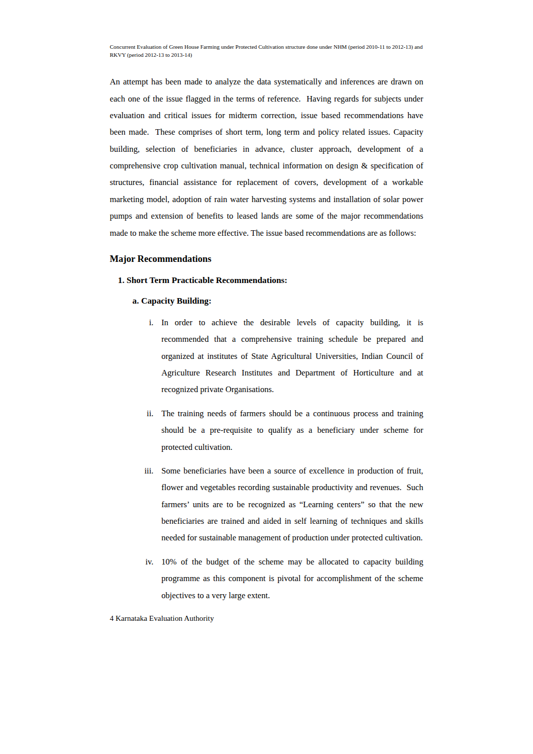Concurrent Evaluation of Green House Farming under Protected Cultivation structure done under NHM (period 2010-11 to 2012-13) and RKVY (period 2012-13 to 2013-14)
An attempt has been made to analyze the data systematically and inferences are drawn on each one of the issue flagged in the terms of reference. Having regards for subjects under evaluation and critical issues for midterm correction, issue based recommendations have been made. These comprises of short term, long term and policy related issues. Capacity building, selection of beneficiaries in advance, cluster approach, development of a comprehensive crop cultivation manual, technical information on design & specification of structures, financial assistance for replacement of covers, development of a workable marketing model, adoption of rain water harvesting systems and installation of solar power pumps and extension of benefits to leased lands are some of the major recommendations made to make the scheme more effective. The issue based recommendations are as follows:
Major Recommendations
Short Term Practicable Recommendations:
Capacity Building:
In order to achieve the desirable levels of capacity building, it is recommended that a comprehensive training schedule be prepared and organized at institutes of State Agricultural Universities, Indian Council of Agriculture Research Institutes and Department of Horticulture and at recognized private Organisations.
The training needs of farmers should be a continuous process and training should be a pre-requisite to qualify as a beneficiary under scheme for protected cultivation.
Some beneficiaries have been a source of excellence in production of fruit, flower and vegetables recording sustainable productivity and revenues. Such farmers’ units are to be recognized as “Learning centers” so that the new beneficiaries are trained and aided in self learning of techniques and skills needed for sustainable management of production under protected cultivation.
10% of the budget of the scheme may be allocated to capacity building programme as this component is pivotal for accomplishment of the scheme objectives to a very large extent.
4 Karnataka Evaluation Authority